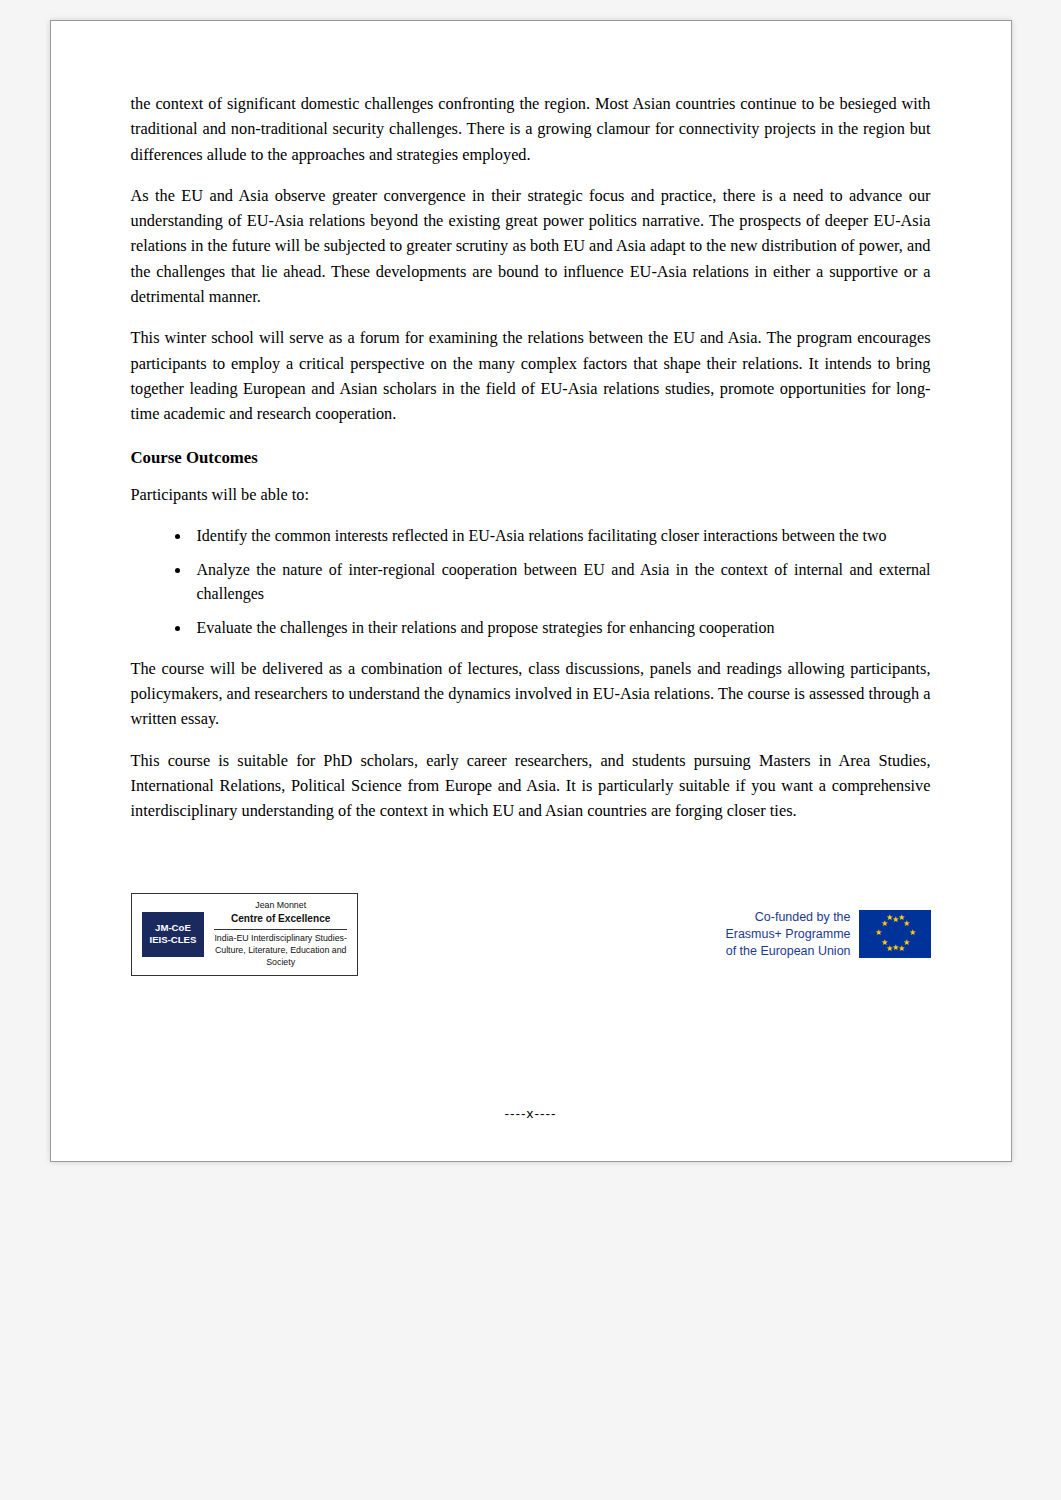the context of significant domestic challenges confronting the region. Most Asian countries continue to be besieged with traditional and non-traditional security challenges. There is a growing clamour for connectivity projects in the region but differences allude to the approaches and strategies employed.
As the EU and Asia observe greater convergence in their strategic focus and practice, there is a need to advance our understanding of EU-Asia relations beyond the existing great power politics narrative. The prospects of deeper EU-Asia relations in the future will be subjected to greater scrutiny as both EU and Asia adapt to the new distribution of power, and the challenges that lie ahead. These developments are bound to influence EU-Asia relations in either a supportive or a detrimental manner.
This winter school will serve as a forum for examining the relations between the EU and Asia. The program encourages participants to employ a critical perspective on the many complex factors that shape their relations. It intends to bring together leading European and Asian scholars in the field of EU-Asia relations studies, promote opportunities for long-time academic and research cooperation.
Course Outcomes
Participants will be able to:
Identify the common interests reflected in EU-Asia relations facilitating closer interactions between the two
Analyze the nature of inter-regional cooperation between EU and Asia in the context of internal and external challenges
Evaluate the challenges in their relations and propose strategies for enhancing cooperation
The course will be delivered as a combination of lectures, class discussions, panels and readings allowing participants, policymakers, and researchers to understand the dynamics involved in EU-Asia relations. The course is assessed through a written essay.
This course is suitable for PhD scholars, early career researchers, and students pursuing Masters in Area Studies, International Relations, Political Science from Europe and Asia. It is particularly suitable if you want a comprehensive interdisciplinary understanding of the context in which EU and Asian countries are forging closer ties.
JM-CoE
IEIS-CLES
Jean Monnet
Centre of Excellence
India-EU Interdisciplinary Studies-
Culture, Literature, Education and
Society
Co-funded by the
Erasmus+ Programme
of the European Union
★ ★ ★ ★ ★ ★ ★ ★ ★ ★ ★ ★
----x----